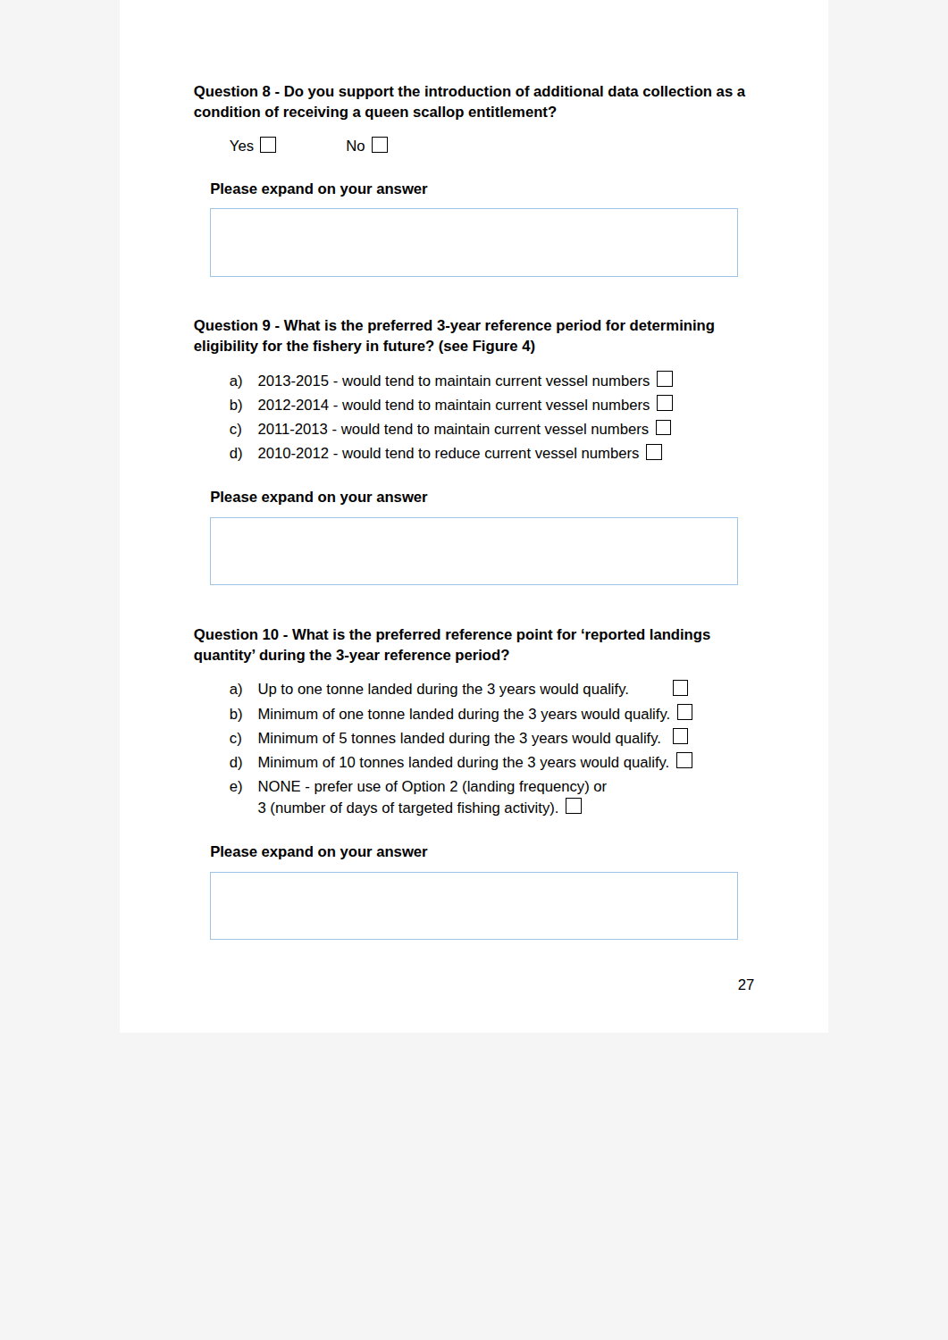Question 8 - Do you support the introduction of additional data collection as a condition of receiving a queen scallop entitlement?
Yes No
Please expand on your answer
Question 9 - What is the preferred 3-year reference period for determining eligibility for the fishery in future? (see Figure 4)
a) 2013-2015 - would tend to maintain current vessel numbers
b) 2012-2014 - would tend to maintain current vessel numbers
c) 2011-2013 - would tend to maintain current vessel numbers
d) 2010-2012 - would tend to reduce current vessel numbers
Please expand on your answer
Question 10 - What is the preferred reference point for ‘reported landings quantity’ during the 3-year reference period?
a) Up to one tonne landed during the 3 years would qualify.
b) Minimum of one tonne landed during the 3 years would qualify.
c) Minimum of 5 tonnes landed during the 3 years would qualify.
d) Minimum of 10 tonnes landed during the 3 years would qualify.
e) NONE - prefer use of Option 2 (landing frequency) or 3 (number of days of targeted fishing activity).
Please expand on your answer
27